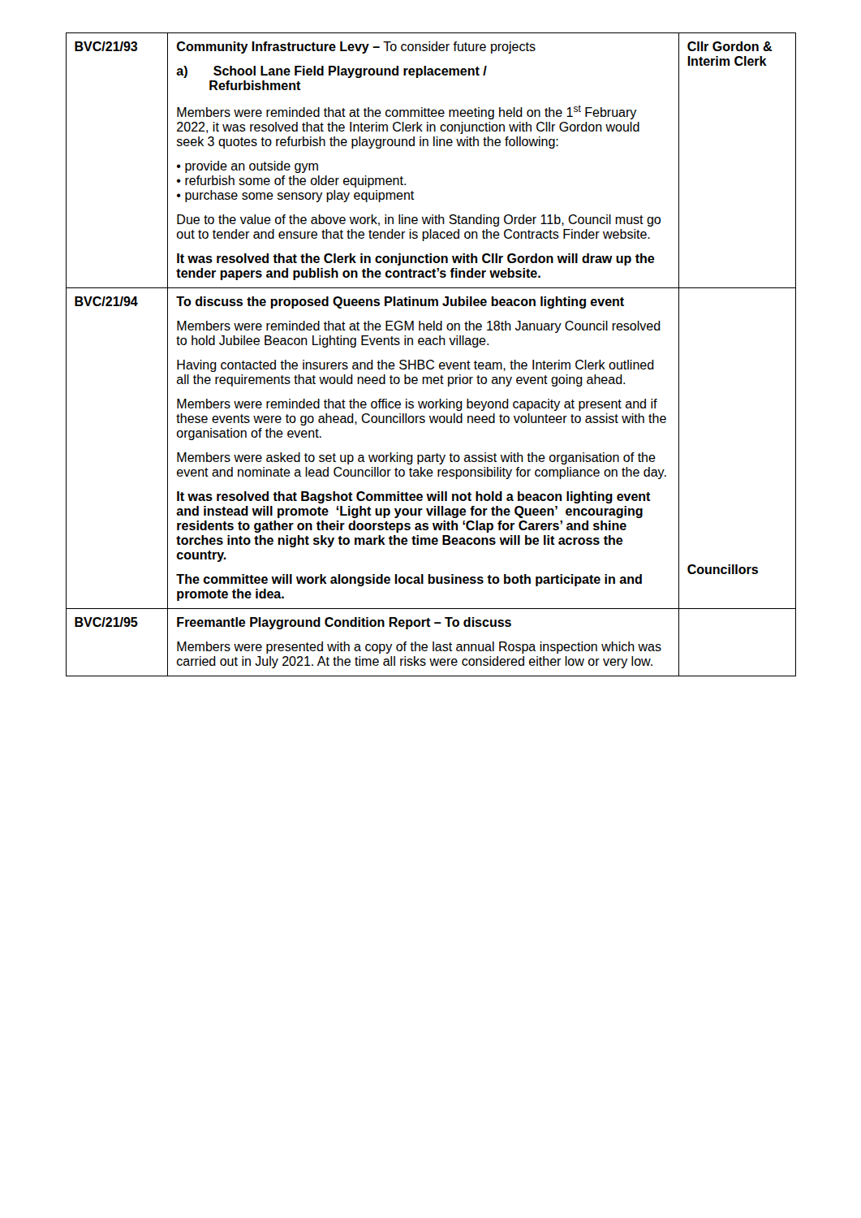| BVC/21/93 | Community Infrastructure Levy – To consider future projects a) School Lane Field Playground replacement / Refurbishment Members were reminded that at the committee meeting held on the 1 st February 2022, it was resolved that the Interim Clerk in conjunction with Cllr Gordon would seek 3 quotes to refurbish the playground in line with the following: • provide an outside gym • refurbish some of the older equipment. • purchase some sensory play equipment Due to the value of the above work, in line with Standing Order 11b, Council must go out to tender and ensure that the tender is placed on the Contracts Finder website. It was resolved that the Clerk in conjunction with Cllr Gordon will draw up the tender papers and publish on the contract’s finder website. | Cllr Gordon & Interim Clerk |
| BVC/21/94 | To discuss the proposed Queens Platinum Jubilee beacon lighting event Members were reminded that at the EGM held on the 18th January Council resolved to hold Jubilee Beacon Lighting Events in each village. Having contacted the insurers and the SHBC event team, the Interim Clerk outlined all the requirements that would need to be met prior to any event going ahead. Members were reminded that the office is working beyond capacity at present and if these events were to go ahead, Councillors would need to volunteer to assist with the organisation of the event. Members were asked to set up a working party to assist with the organisation of the event and nominate a lead Councillor to take responsibility for compliance on the day. It was resolved that Bagshot Committee will not hold a beacon lighting event and instead will promote ‘Light up your village for the Queen’ encouraging residents to gather on their doorsteps as with ‘Clap for Carers’ and shine torches into the night sky to mark the time Beacons will be lit across the country. The committee will work alongside local business to both participate in and promote the idea. | Councillors |
| BVC/21/95 | Freemantle Playground Condition Report – To discuss Members were presented with a copy of the last annual Rospa inspection which was carried out in July 2021. At the time all risks were considered either low or very low. | |